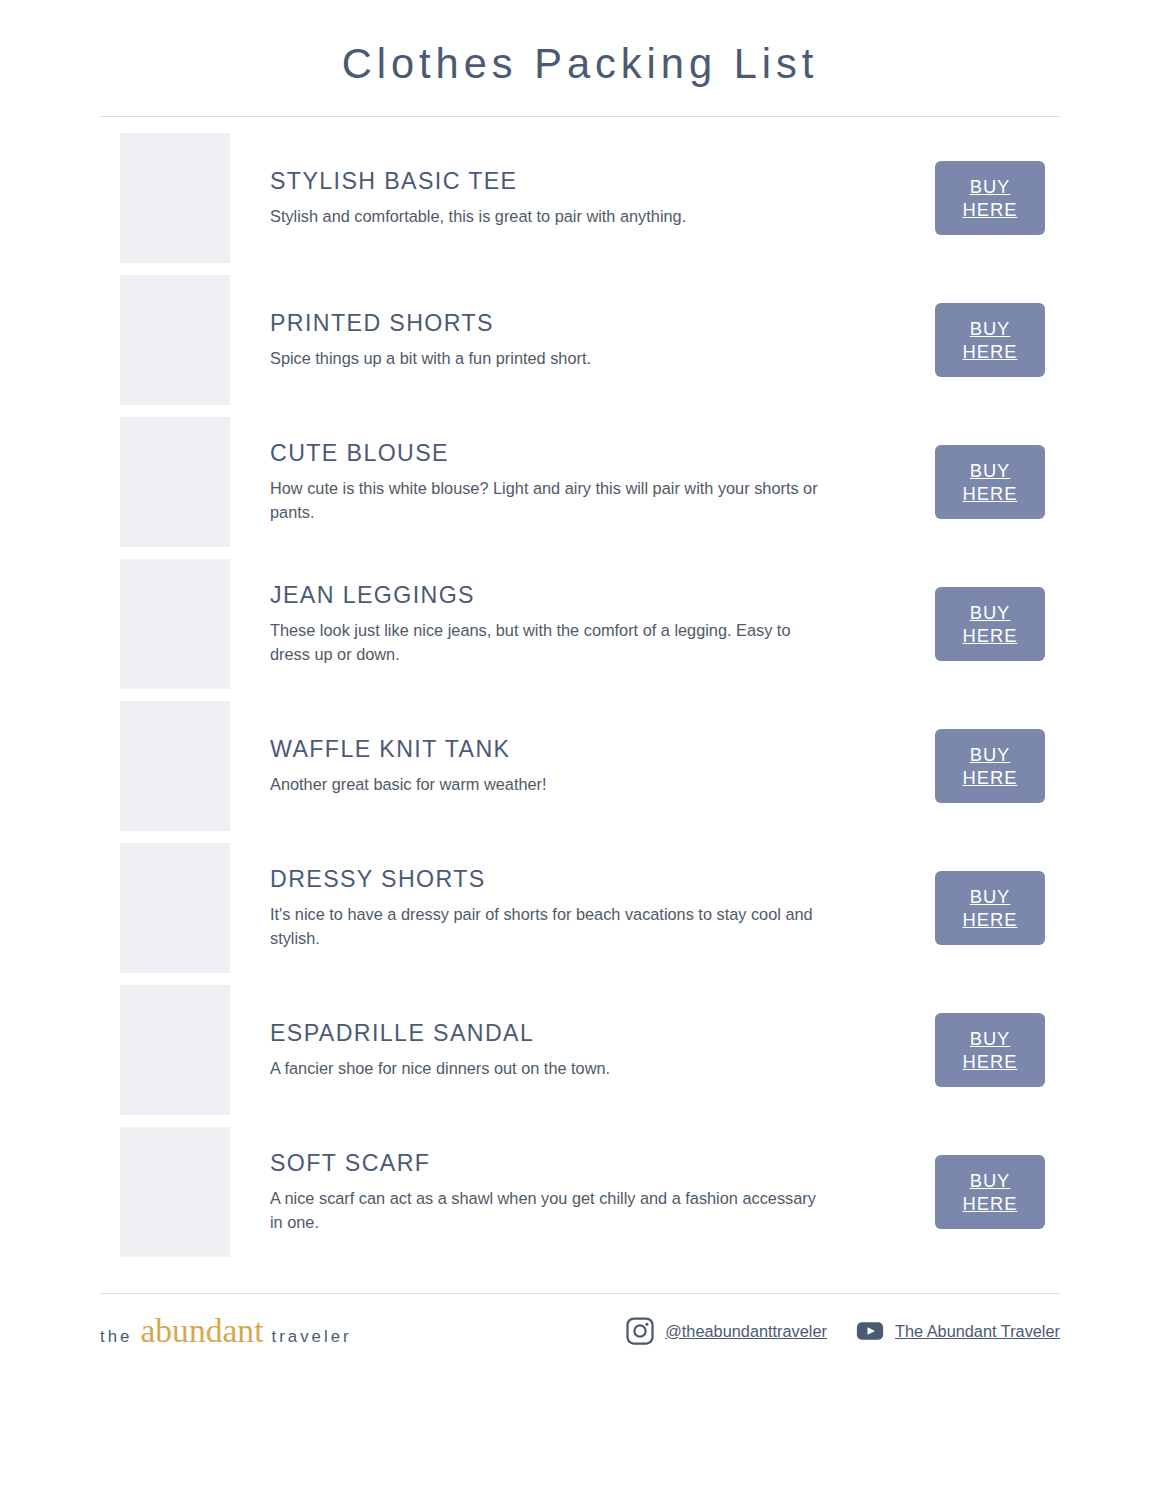Clothes Packing List
Stylish Basic Tee
Stylish and comfortable, this is great to pair with anything.
BUY
HERE
Printed Shorts
Spice things up a bit with a fun printed short.
BUY
HERE
Cute Blouse
How cute is this white blouse? Light and airy this will pair with your shorts or pants.
BUY
HERE
Jean Leggings
These look just like nice jeans, but with the comfort of a legging. Easy to dress up or down.
BUY
HERE
Waffle Knit Tank
Another great basic for warm weather!
BUY
HERE
Dressy Shorts
It's nice to have a dressy pair of shorts for beach vacations to stay cool and stylish.
BUY
HERE
Espadrille Sandal
A fancier shoe for nice dinners out on the town.
BUY
HERE
Soft Scarf
A nice scarf can act as a shawl when you get chilly and a fashion accessary in one.
BUY
HERE
the abundant traveler
@theabundanttraveler
The Abundant Traveler